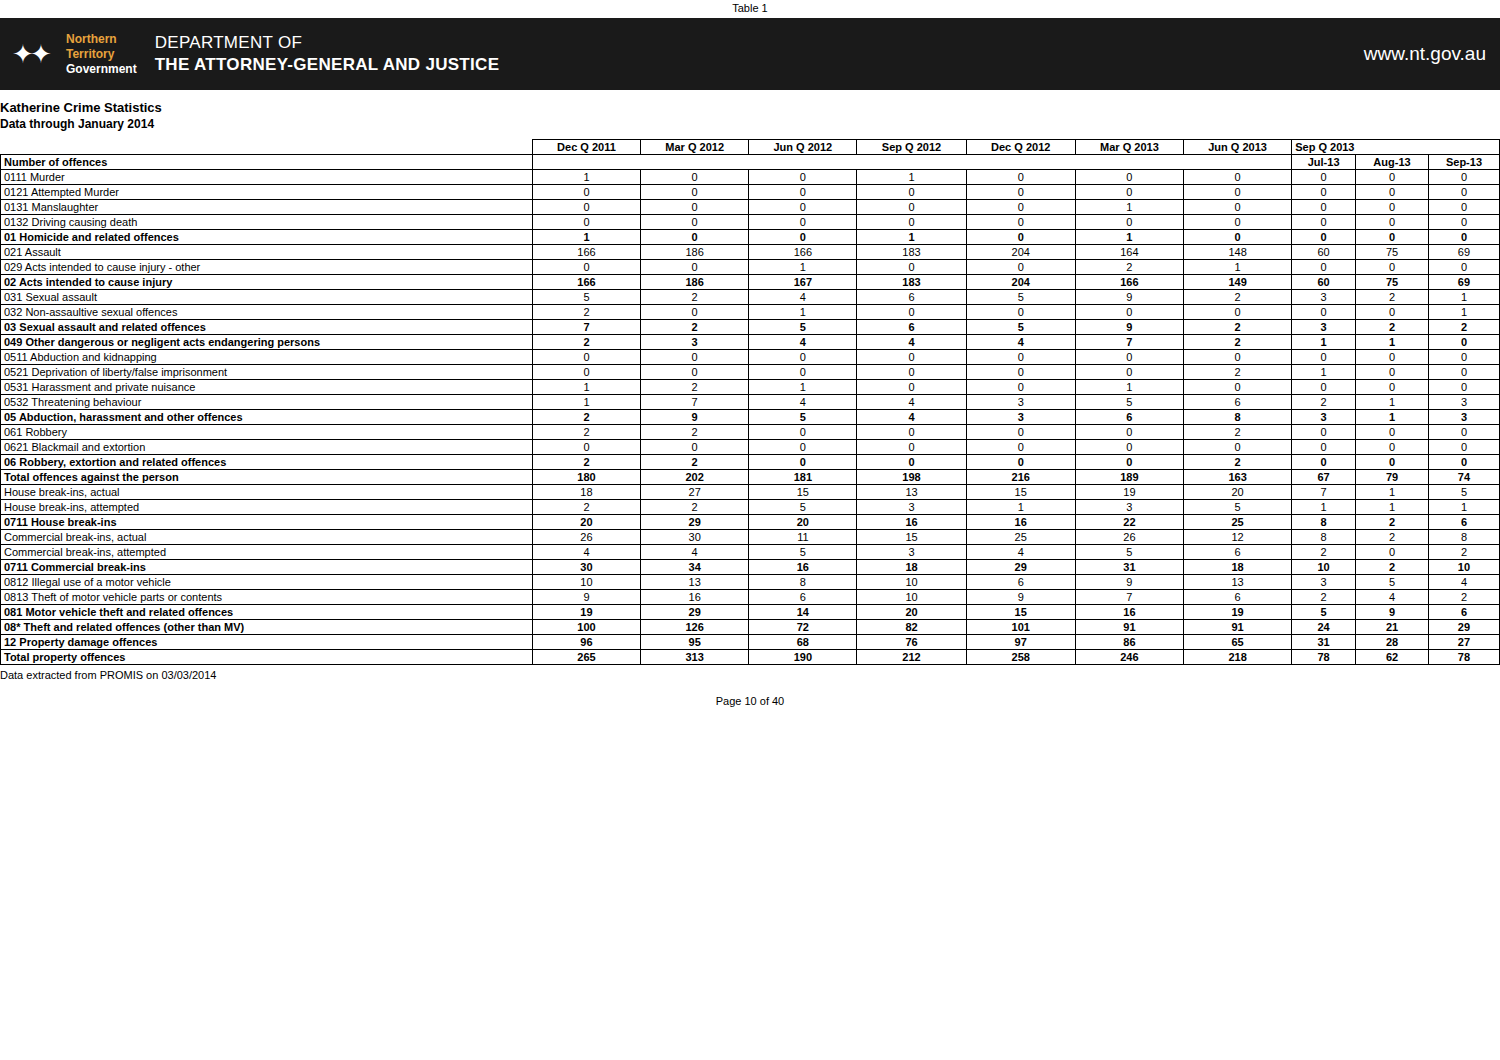Table 1
✦✦
Northern
Territory
Government
DEPARTMENT OF
THE ATTORNEY-GENERAL AND JUSTICE
www.nt.gov.au
Katherine Crime Statistics
Data through January 2014
| | Dec Q 2011 | Mar Q 2012 | Jun Q 2012 | Sep Q 2012 | Dec Q 2012 | Mar Q 2013 | Jun Q 2013 | Sep Q 2013 |
| --- | --- | --- | --- | --- | --- | --- | --- | --- |
| Number of offences | | | | | | | | Jul-13 | Aug-13 | Sep-13 |
| 0111 Murder | 1 | 0 | 0 | 1 | 0 | 0 | 0 | 0 | 0 | 0 |
| 0121 Attempted Murder | 0 | 0 | 0 | 0 | 0 | 0 | 0 | 0 | 0 | 0 |
| 0131 Manslaughter | 0 | 0 | 0 | 0 | 0 | 1 | 0 | 0 | 0 | 0 |
| 0132 Driving causing death | 0 | 0 | 0 | 0 | 0 | 0 | 0 | 0 | 0 | 0 |
| 01 Homicide and related offences | 1 | 0 | 0 | 1 | 0 | 1 | 0 | 0 | 0 | 0 |
| 021 Assault | 166 | 186 | 166 | 183 | 204 | 164 | 148 | 60 | 75 | 69 |
| 029 Acts intended to cause injury - other | 0 | 0 | 1 | 0 | 0 | 2 | 1 | 0 | 0 | 0 |
| 02 Acts intended to cause injury | 166 | 186 | 167 | 183 | 204 | 166 | 149 | 60 | 75 | 69 |
| 031 Sexual assault | 5 | 2 | 4 | 6 | 5 | 9 | 2 | 3 | 2 | 1 |
| 032 Non-assaultive sexual offences | 2 | 0 | 1 | 0 | 0 | 0 | 0 | 0 | 0 | 1 |
| 03 Sexual assault and related offences | 7 | 2 | 5 | 6 | 5 | 9 | 2 | 3 | 2 | 2 |
| 049 Other dangerous or negligent acts endangering persons | 2 | 3 | 4 | 4 | 4 | 7 | 2 | 1 | 1 | 0 |
| 0511 Abduction and kidnapping | 0 | 0 | 0 | 0 | 0 | 0 | 0 | 0 | 0 | 0 |
| 0521 Deprivation of liberty/false imprisonment | 0 | 0 | 0 | 0 | 0 | 0 | 2 | 1 | 0 | 0 |
| 0531 Harassment and private nuisance | 1 | 2 | 1 | 0 | 0 | 1 | 0 | 0 | 0 | 0 |
| 0532 Threatening behaviour | 1 | 7 | 4 | 4 | 3 | 5 | 6 | 2 | 1 | 3 |
| 05 Abduction, harassment and other offences | 2 | 9 | 5 | 4 | 3 | 6 | 8 | 3 | 1 | 3 |
| 061 Robbery | 2 | 2 | 0 | 0 | 0 | 0 | 2 | 0 | 0 | 0 |
| 0621 Blackmail and extortion | 0 | 0 | 0 | 0 | 0 | 0 | 0 | 0 | 0 | 0 |
| 06 Robbery, extortion and related offences | 2 | 2 | 0 | 0 | 0 | 0 | 2 | 0 | 0 | 0 |
| Total offences against the person | 180 | 202 | 181 | 198 | 216 | 189 | 163 | 67 | 79 | 74 |
| House break-ins, actual | 18 | 27 | 15 | 13 | 15 | 19 | 20 | 7 | 1 | 5 |
| House break-ins, attempted | 2 | 2 | 5 | 3 | 1 | 3 | 5 | 1 | 1 | 1 |
| 0711 House break-ins | 20 | 29 | 20 | 16 | 16 | 22 | 25 | 8 | 2 | 6 |
| Commercial break-ins, actual | 26 | 30 | 11 | 15 | 25 | 26 | 12 | 8 | 2 | 8 |
| Commercial break-ins, attempted | 4 | 4 | 5 | 3 | 4 | 5 | 6 | 2 | 0 | 2 |
| 0711 Commercial break-ins | 30 | 34 | 16 | 18 | 29 | 31 | 18 | 10 | 2 | 10 |
| 0812 Illegal use of a motor vehicle | 10 | 13 | 8 | 10 | 6 | 9 | 13 | 3 | 5 | 4 |
| 0813 Theft of motor vehicle parts or contents | 9 | 16 | 6 | 10 | 9 | 7 | 6 | 2 | 4 | 2 |
| 081 Motor vehicle theft and related offences | 19 | 29 | 14 | 20 | 15 | 16 | 19 | 5 | 9 | 6 |
| 08* Theft and related offences (other than MV) | 100 | 126 | 72 | 82 | 101 | 91 | 91 | 24 | 21 | 29 |
| 12 Property damage offences | 96 | 95 | 68 | 76 | 97 | 86 | 65 | 31 | 28 | 27 |
| Total property offences | 265 | 313 | 190 | 212 | 258 | 246 | 218 | 78 | 62 | 78 |
Data extracted from PROMIS on 03/03/2014
Page 10 of 40